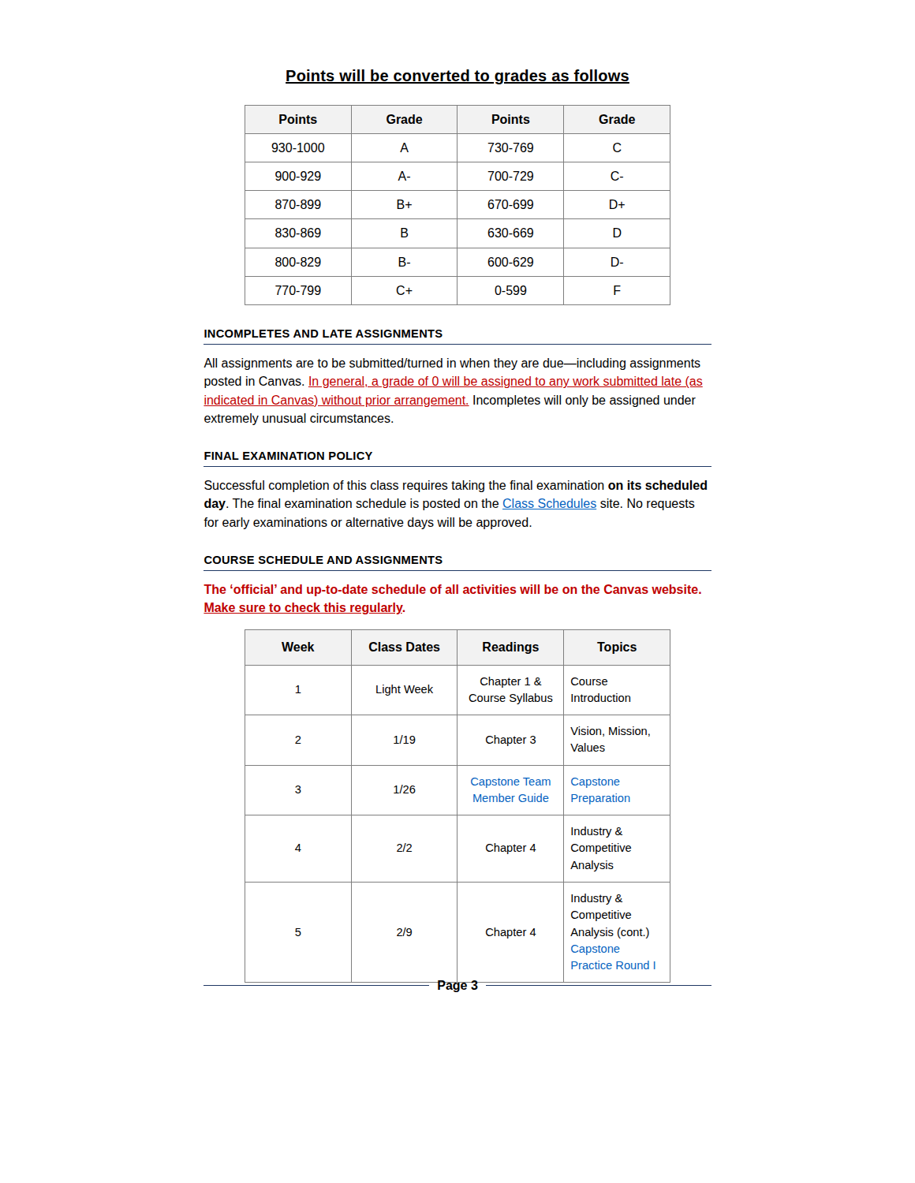Points will be converted to grades as follows
| Points | Grade | Points | Grade |
| --- | --- | --- | --- |
| 930-1000 | A | 730-769 | C |
| 900-929 | A- | 700-729 | C- |
| 870-899 | B+ | 670-699 | D+ |
| 830-869 | B | 630-669 | D |
| 800-829 | B- | 600-629 | D- |
| 770-799 | C+ | 0-599 | F |
Incompletes and Late Assignments
All assignments are to be submitted/turned in when they are due—including assignments posted in Canvas. In general, a grade of 0 will be assigned to any work submitted late (as indicated in Canvas) without prior arrangement. Incompletes will only be assigned under extremely unusual circumstances.
Final Examination Policy
Successful completion of this class requires taking the final examination on its scheduled day. The final examination schedule is posted on the Class Schedules site. No requests for early examinations or alternative days will be approved.
Course Schedule and Assignments
The ‘official’ and up-to-date schedule of all activities will be on the Canvas website. Make sure to check this regularly.
| Week | Class Dates | Readings | Topics |
| --- | --- | --- | --- |
| 1 | Light Week | Chapter 1 & Course Syllabus | Course Introduction |
| 2 | 1/19 | Chapter 3 | Vision, Mission, Values |
| 3 | 1/26 | Capstone Team Member Guide | Capstone Preparation |
| 4 | 2/2 | Chapter 4 | Industry & Competitive Analysis |
| 5 | 2/9 | Chapter 4 | Industry & Competitive Analysis (cont.) Capstone Practice Round I |
Page 3